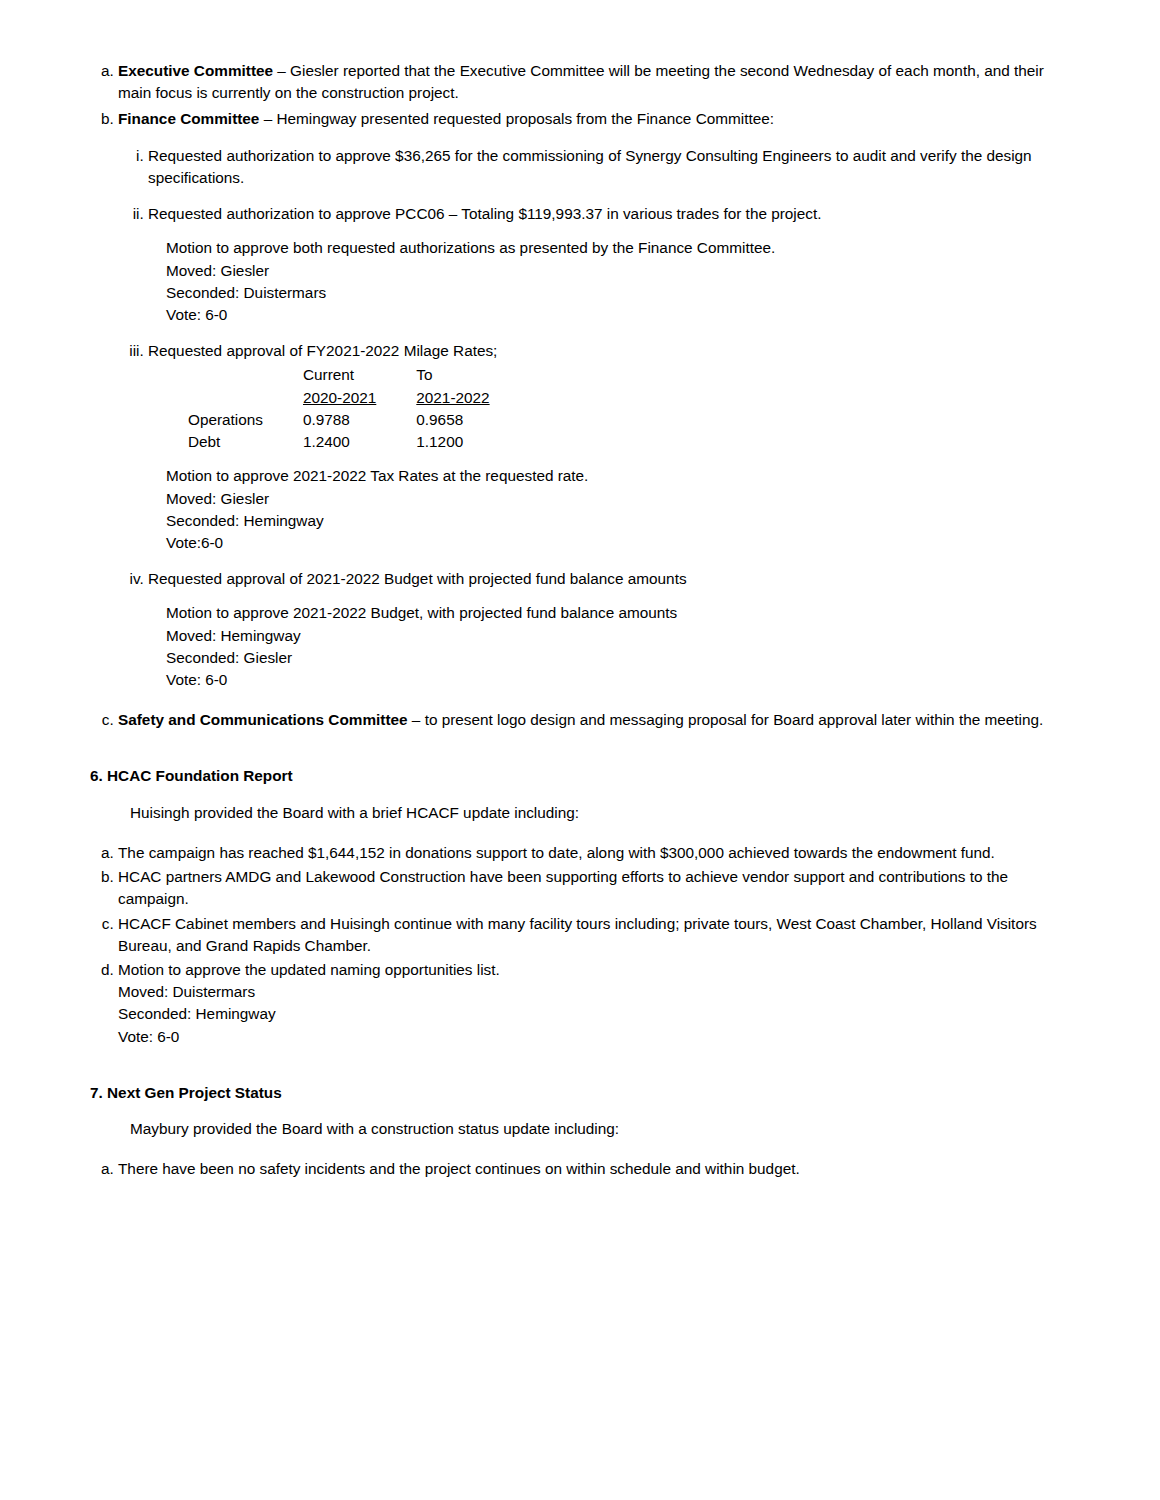Executive Committee – Giesler reported that the Executive Committee will be meeting the second Wednesday of each month, and their main focus is currently on the construction project.
Finance Committee – Hemingway presented requested proposals from the Finance Committee:
Requested authorization to approve $36,265 for the commissioning of Synergy Consulting Engineers to audit and verify the design specifications.
Requested authorization to approve PCC06 – Totaling $119,993.37 in various trades for the project.
Motion to approve both requested authorizations as presented by the Finance Committee.
Moved: Giesler
Seconded: Duistermars
Vote: 6-0
Requested approval of FY2021-2022 Milage Rates;
| | Current | To |
| | 2020-2021 | 2021-2022 |
| Operations | 0.9788 | 0.9658 |
| Debt | 1.2400 | 1.1200 |
Motion to approve 2021-2022 Tax Rates at the requested rate.
Moved: Giesler
Seconded: Hemingway
Vote:6-0
Requested approval of 2021-2022 Budget with projected fund balance amounts
Motion to approve 2021-2022 Budget, with projected fund balance amounts
Moved: Hemingway
Seconded: Giesler
Vote: 6-0
Safety and Communications Committee – to present logo design and messaging proposal for Board approval later within the meeting.
6. HCAC Foundation Report
Huisingh provided the Board with a brief HCACF update including:
The campaign has reached $1,644,152 in donations support to date, along with $300,000 achieved towards the endowment fund.
HCAC partners AMDG and Lakewood Construction have been supporting efforts to achieve vendor support and contributions to the campaign.
HCACF Cabinet members and Huisingh continue with many facility tours including; private tours, West Coast Chamber, Holland Visitors Bureau, and Grand Rapids Chamber.
Motion to approve the updated naming opportunities list.
Moved: Duistermars
Seconded: Hemingway
Vote: 6-0
7. Next Gen Project Status
Maybury provided the Board with a construction status update including:
There have been no safety incidents and the project continues on within schedule and within budget.